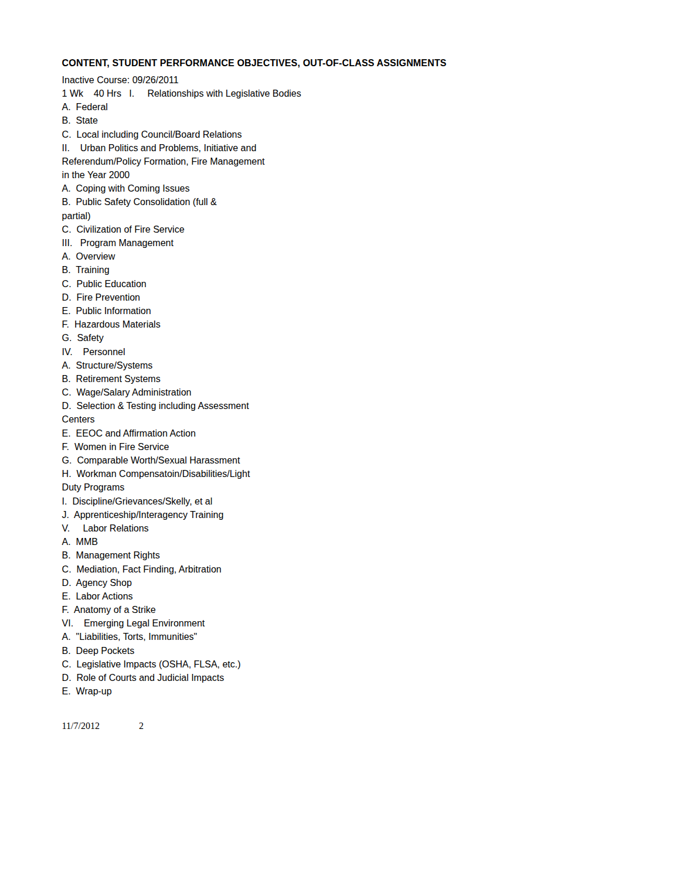CONTENT, STUDENT PERFORMANCE OBJECTIVES, OUT-OF-CLASS ASSIGNMENTS
Inactive Course: 09/26/2011
1 Wk 40 Hrs I. Relationships with Legislative Bodies
A. Federal
B. State
C. Local including Council/Board Relations
II. Urban Politics and Problems, Initiative and
Referendum/Policy Formation, Fire Management
in the Year 2000
A. Coping with Coming Issues
B. Public Safety Consolidation (full &
partial)
C. Civilization of Fire Service
III. Program Management
A. Overview
B. Training
C. Public Education
D. Fire Prevention
E. Public Information
F. Hazardous Materials
G. Safety
IV. Personnel
A. Structure/Systems
B. Retirement Systems
C. Wage/Salary Administration
D. Selection & Testing including Assessment
Centers
E. EEOC and Affirmation Action
F. Women in Fire Service
G. Comparable Worth/Sexual Harassment
H. Workman Compensatoin/Disabilities/Light
Duty Programs
I. Discipline/Grievances/Skelly, et al
J. Apprenticeship/Interagency Training
V. Labor Relations
A. MMB
B. Management Rights
C. Mediation, Fact Finding, Arbitration
D. Agency Shop
E. Labor Actions
F. Anatomy of a Strike
VI. Emerging Legal Environment
A. "Liabilities, Torts, Immunities"
B. Deep Pockets
C. Legislative Impacts (OSHA, FLSA, etc.)
D. Role of Courts and Judicial Impacts
E. Wrap-up
11/7/2012 2